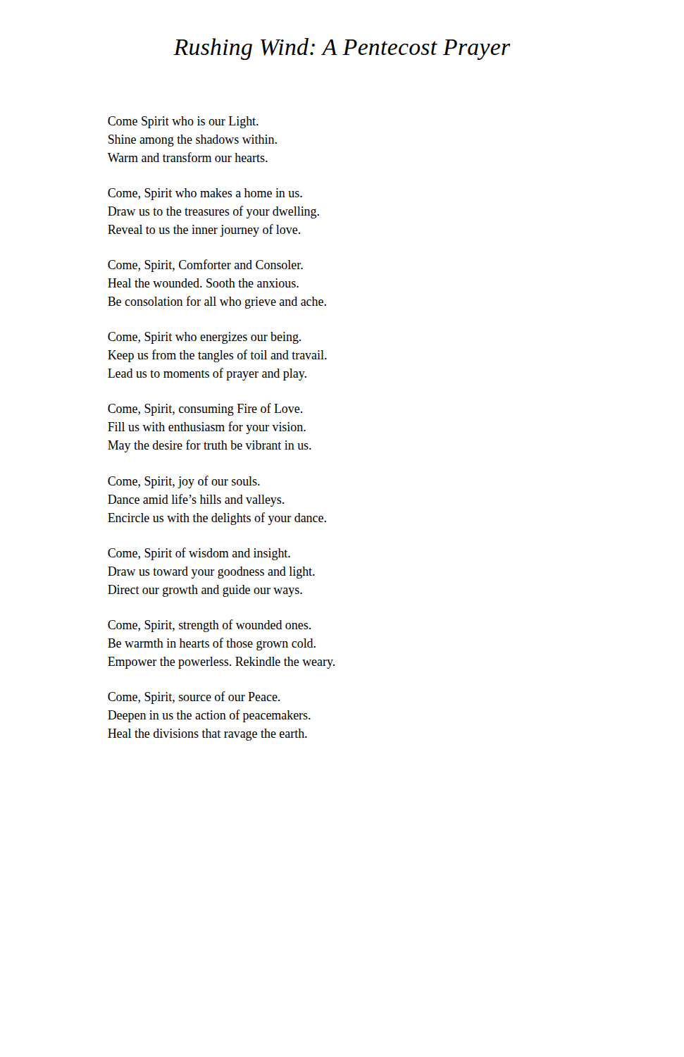Rushing Wind: A Pentecost Prayer
Come Spirit who is our Light.
Shine among the shadows within.
Warm and transform our hearts.
Come, Spirit who makes a home in us.
Draw us to the treasures of your dwelling.
Reveal to us the inner journey of love.
Come, Spirit, Comforter and Consoler.
Heal the wounded. Sooth the anxious.
Be consolation for all who grieve and ache.
Come, Spirit who energizes our being.
Keep us from the tangles of toil and travail.
Lead us to moments of prayer and play.
Come, Spirit, consuming Fire of Love.
Fill us with enthusiasm for your vision.
May the desire for truth be vibrant in us.
Come, Spirit, joy of our souls.
Dance amid life’s hills and valleys.
Encircle us with the delights of your dance.
Come, Spirit of wisdom and insight.
Draw us toward your goodness and light.
Direct our growth and guide our ways.
Come, Spirit, strength of wounded ones.
Be warmth in hearts of those grown cold.
Empower the powerless. Rekindle the weary.
Come, Spirit, source of our Peace.
Deepen in us the action of peacemakers.
Heal the divisions that ravage the earth.